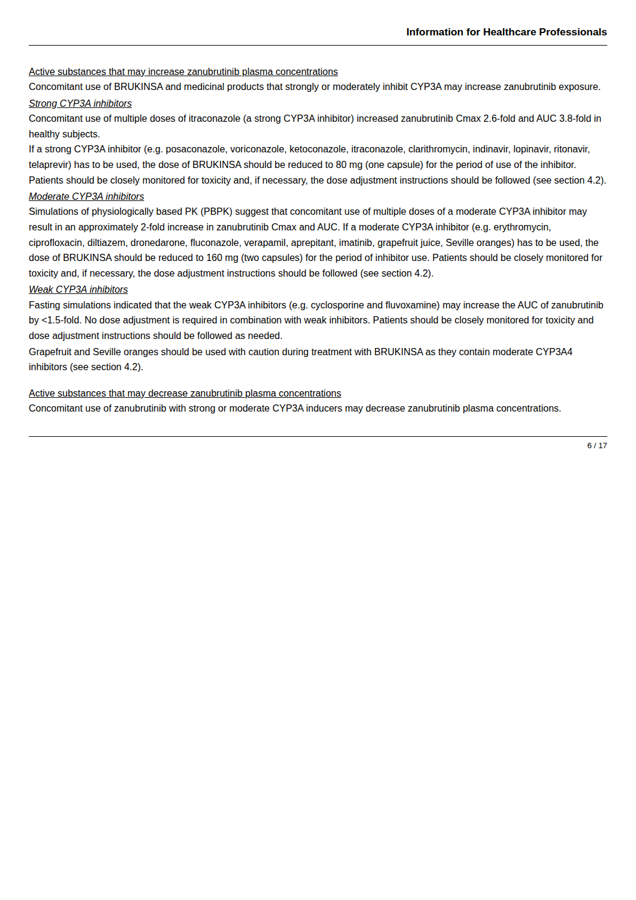Information for Healthcare Professionals
Active substances that may increase zanubrutinib plasma concentrations
Concomitant use of BRUKINSA and medicinal products that strongly or moderately inhibit CYP3A may increase zanubrutinib exposure.
Strong CYP3A inhibitors
Concomitant use of multiple doses of itraconazole (a strong CYP3A inhibitor) increased zanubrutinib Cmax 2.6-fold and AUC 3.8-fold in healthy subjects.
If a strong CYP3A inhibitor (e.g. posaconazole, voriconazole, ketoconazole, itraconazole, clarithromycin, indinavir, lopinavir, ritonavir, telaprevir) has to be used, the dose of BRUKINSA should be reduced to 80 mg (one capsule) for the period of use of the inhibitor. Patients should be closely monitored for toxicity and, if necessary, the dose adjustment instructions should be followed (see section 4.2).
Moderate CYP3A inhibitors
Simulations of physiologically based PK (PBPK) suggest that concomitant use of multiple doses of a moderate CYP3A inhibitor may result in an approximately 2-fold increase in zanubrutinib Cmax and AUC. If a moderate CYP3A inhibitor (e.g. erythromycin, ciprofloxacin, diltiazem, dronedarone, fluconazole, verapamil, aprepitant, imatinib, grapefruit juice, Seville oranges) has to be used, the dose of BRUKINSA should be reduced to 160 mg (two capsules) for the period of inhibitor use. Patients should be closely monitored for toxicity and, if necessary, the dose adjustment instructions should be followed (see section 4.2).
Weak CYP3A inhibitors
Fasting simulations indicated that the weak CYP3A inhibitors (e.g. cyclosporine and fluvoxamine) may increase the AUC of zanubrutinib by <1.5-fold. No dose adjustment is required in combination with weak inhibitors. Patients should be closely monitored for toxicity and dose adjustment instructions should be followed as needed.
Grapefruit and Seville oranges should be used with caution during treatment with BRUKINSA as they contain moderate CYP3A4 inhibitors (see section 4.2).
Active substances that may decrease zanubrutinib plasma concentrations
Concomitant use of zanubrutinib with strong or moderate CYP3A inducers may decrease zanubrutinib plasma concentrations.
6 / 17